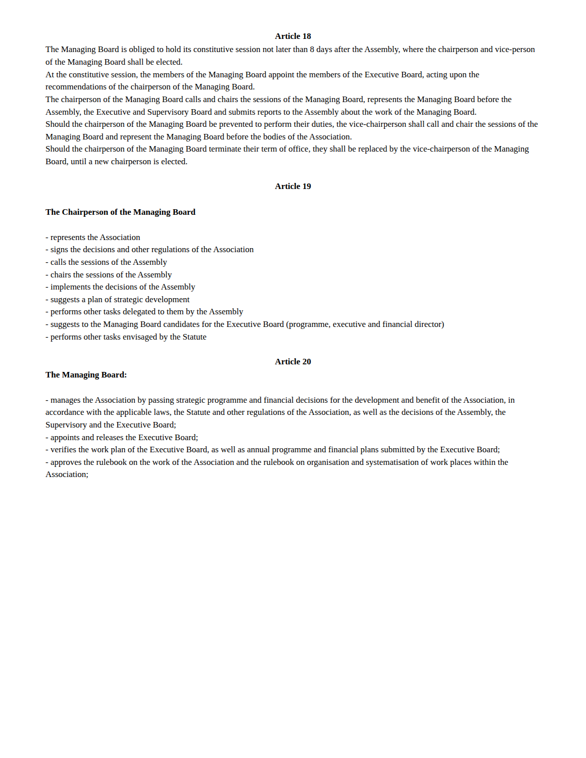Article 18
The Managing Board is obliged to hold its constitutive session not later than 8 days after the Assembly, where the chairperson and vice-person of the Managing Board shall be elected.
At the constitutive session, the members of the Managing Board appoint the members of the Executive Board, acting upon the recommendations of the chairperson of the Managing Board.
The chairperson of the Managing Board calls and chairs the sessions of the Managing Board, represents the Managing Board before the Assembly, the Executive and Supervisory Board and submits reports to the Assembly about the work of the Managing Board.
Should the chairperson of the Managing Board be prevented to perform their duties, the vice-chairperson shall call and chair the sessions of the Managing Board and represent the Managing Board before the bodies of the Association.
Should the chairperson of the Managing Board terminate their term of office, they shall be replaced by the vice-chairperson of the Managing Board, until a new chairperson is elected.
Article 19
The Chairperson of the Managing Board
represents the Association
signs the decisions and other regulations of the Association
calls the sessions of the Assembly
chairs the sessions of the Assembly
implements the decisions of the Assembly
suggests a plan of strategic development
performs other tasks delegated to them by the Assembly
suggests to the Managing Board candidates for the Executive Board (programme, executive and financial director)
performs other tasks envisaged by the Statute
Article 20
The Managing Board:
manages the Association by passing strategic programme and financial decisions for the development and benefit of the Association, in accordance with the applicable laws, the Statute and other regulations of the Association, as well as the decisions of the Assembly, the Supervisory and the Executive Board;
appoints and releases the Executive Board;
verifies the work plan of the Executive Board, as well as annual programme and financial plans submitted by the Executive Board;
approves the rulebook on the work of the Association and the rulebook on organisation and systematisation of work places within the Association;